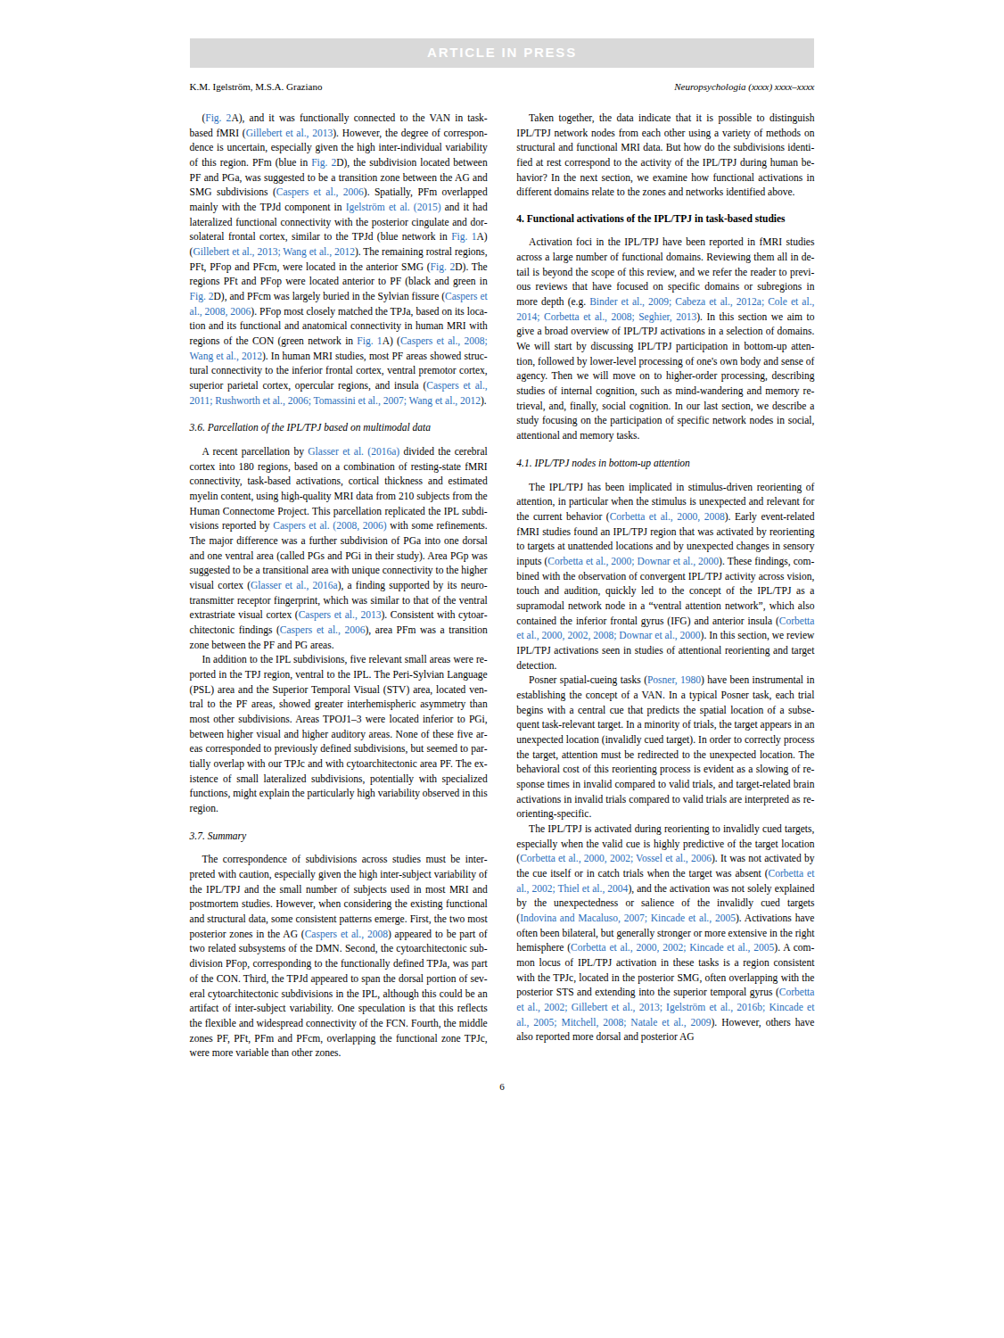ARTICLE IN PRESS
K.M. Igelström, M.S.A. Graziano Neuropsychologia (xxxx) xxxx–xxxx
(Fig. 2 A), and it was functionally connected to the VAN in task-based fMRI (Gillebert et al., 2013). However, the degree of correspondence is uncertain, especially given the high inter-individual variability of this region. PFm (blue in Fig. 2 D), the subdivision located between PF and PGa, was suggested to be a transition zone between the AG and SMG subdivisions (Caspers et al., 2006). Spatially, PFm overlapped mainly with the TPJd component in Igelström et al. (2015) and it had lateralized functional connectivity with the posterior cingulate and dorsolateral frontal cortex, similar to the TPJd (blue network in Fig. 1 A) (Gillebert et al., 2013; Wang et al., 2012). The remaining rostral regions, PFt, PFop and PFcm, were located in the anterior SMG (Fig. 2 D). The regions PFt and PFop were located anterior to PF (black and green in Fig. 2 D), and PFcm was largely buried in the Sylvian fissure (Caspers et al., 2008, 2006). PFop most closely matched the TPJa, based on its location and its functional and anatomical connectivity in human MRI with regions of the CON (green network in Fig. 1 A) (Caspers et al., 2008; Wang et al., 2012). In human MRI studies, most PF areas showed structural connectivity to the inferior frontal cortex, ventral premotor cortex, superior parietal cortex, opercular regions, and insula (Caspers et al., 2011; Rushworth et al., 2006; Tomassini et al., 2007; Wang et al., 2012).
3.6. Parcellation of the IPL/TPJ based on multimodal data
A recent parcellation by Glasser et al. (2016a) divided the cerebral cortex into 180 regions, based on a combination of resting-state fMRI connectivity, task-based activations, cortical thickness and estimated myelin content, using high-quality MRI data from 210 subjects from the Human Connectome Project. This parcellation replicated the IPL subdivisions reported by Caspers et al. (2008, 2006) with some refinements. The major difference was a further subdivision of PGa into one dorsal and one ventral area (called PGs and PGi in their study). Area PGp was suggested to be a transitional area with unique connectivity to the higher visual cortex (Glasser et al., 2016a), a finding supported by its neurotransmitter receptor fingerprint, which was similar to that of the ventral extrastriate visual cortex (Caspers et al., 2013). Consistent with cytoarchitectonic findings (Caspers et al., 2006), area PFm was a transition zone between the PF and PG areas.
In addition to the IPL subdivisions, five relevant small areas were reported in the TPJ region, ventral to the IPL. The Peri-Sylvian Language (PSL) area and the Superior Temporal Visual (STV) area, located ventral to the PF areas, showed greater interhemispheric asymmetry than most other subdivisions. Areas TPOJ1–3 were located inferior to PGi, between higher visual and higher auditory areas. None of these five areas corresponded to previously defined subdivisions, but seemed to partially overlap with our TPJc and with cytoarchitectonic area PF. The existence of small lateralized subdivisions, potentially with specialized functions, might explain the particularly high variability observed in this region.
3.7. Summary
The correspondence of subdivisions across studies must be interpreted with caution, especially given the high inter-subject variability of the IPL/TPJ and the small number of subjects used in most MRI and postmortem studies. However, when considering the existing functional and structural data, some consistent patterns emerge. First, the two most posterior zones in the AG (Caspers et al., 2008) appeared to be part of two related subsystems of the DMN. Second, the cytoarchitectonic subdivision PFop, corresponding to the functionally defined TPJa, was part of the CON. Third, the TPJd appeared to span the dorsal portion of several cytoarchitectonic subdivisions in the IPL, although this could be an artifact of inter-subject variability. One speculation is that this reflects the flexible and widespread connectivity of the FCN. Fourth, the middle zones PF, PFt, PFm and PFcm, overlapping the functional zone TPJc, were more variable than other zones.
Taken together, the data indicate that it is possible to distinguish IPL/TPJ network nodes from each other using a variety of methods on structural and functional MRI data. But how do the subdivisions identified at rest correspond to the activity of the IPL/TPJ during human behavior? In the next section, we examine how functional activations in different domains relate to the zones and networks identified above.
4. Functional activations of the IPL/TPJ in task-based studies
Activation foci in the IPL/TPJ have been reported in fMRI studies across a large number of functional domains. Reviewing them all in detail is beyond the scope of this review, and we refer the reader to previous reviews that have focused on specific domains or subregions in more depth (e.g. Binder et al., 2009; Cabeza et al., 2012a; Cole et al., 2014; Corbetta et al., 2008; Seghier, 2013). In this section we aim to give a broad overview of IPL/TPJ activations in a selection of domains. We will start by discussing IPL/TPJ participation in bottom-up attention, followed by lower-level processing of one's own body and sense of agency. Then we will move on to higher-order processing, describing studies of internal cognition, such as mind-wandering and memory retrieval, and, finally, social cognition. In our last section, we describe a study focusing on the participation of specific network nodes in social, attentional and memory tasks.
4.1. IPL/TPJ nodes in bottom-up attention
The IPL/TPJ has been implicated in stimulus-driven reorienting of attention, in particular when the stimulus is unexpected and relevant for the current behavior (Corbetta et al., 2000, 2008). Early event-related fMRI studies found an IPL/TPJ region that was activated by reorienting to targets at unattended locations and by unexpected changes in sensory inputs (Corbetta et al., 2000; Downar et al., 2000). These findings, combined with the observation of convergent IPL/TPJ activity across vision, touch and audition, quickly led to the concept of the IPL/TPJ as a supramodal network node in a “ventral attention network”, which also contained the inferior frontal gyrus (IFG) and anterior insula (Corbetta et al., 2000, 2002, 2008; Downar et al., 2000). In this section, we review IPL/TPJ activations seen in studies of attentional reorienting and target detection.
Posner spatial-cueing tasks (Posner, 1980) have been instrumental in establishing the concept of a VAN. In a typical Posner task, each trial begins with a central cue that predicts the spatial location of a subsequent task-relevant target. In a minority of trials, the target appears in an unexpected location (invalidly cued target). In order to correctly process the target, attention must be redirected to the unexpected location. The behavioral cost of this reorienting process is evident as a slowing of response times in invalid compared to valid trials, and target-related brain activations in invalid trials compared to valid trials are interpreted as reorienting-specific.
The IPL/TPJ is activated during reorienting to invalidly cued targets, especially when the valid cue is highly predictive of the target location (Corbetta et al., 2000, 2002; Vossel et al., 2006). It was not activated by the cue itself or in catch trials when the target was absent (Corbetta et al., 2002; Thiel et al., 2004), and the activation was not solely explained by the unexpectedness or salience of the invalidly cued targets (Indovina and Macaluso, 2007; Kincade et al., 2005). Activations have often been bilateral, but generally stronger or more extensive in the right hemisphere (Corbetta et al., 2000, 2002; Kincade et al., 2005). A common locus of IPL/TPJ activation in these tasks is a region consistent with the TPJc, located in the posterior SMG, often overlapping with the posterior STS and extending into the superior temporal gyrus (Corbetta et al., 2002; Gillebert et al., 2013; Igelström et al., 2016b; Kincade et al., 2005; Mitchell, 2008; Natale et al., 2009). However, others have also reported more dorsal and posterior AG
6